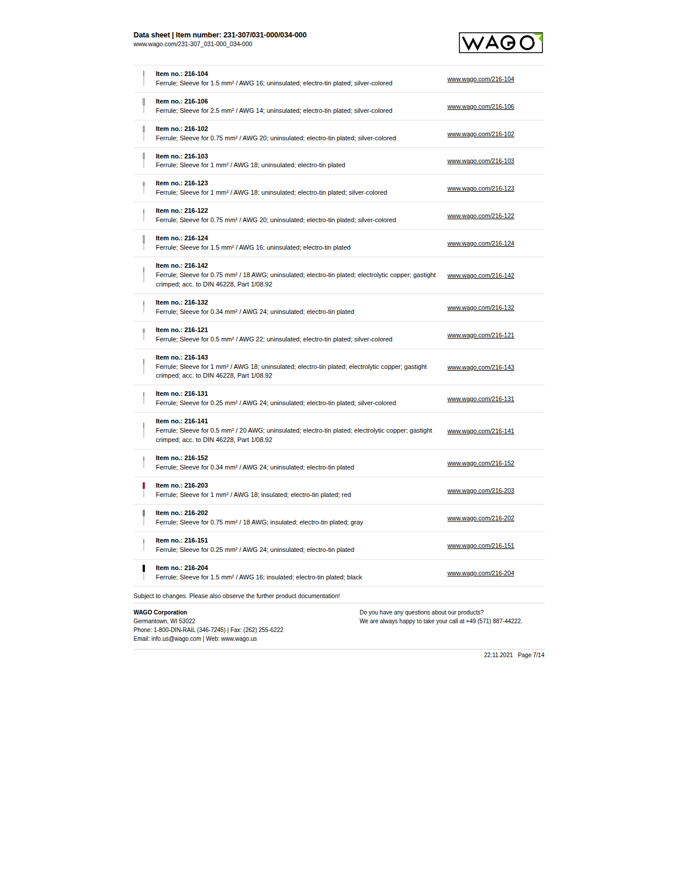Data sheet | Item number: 231-307/031-000/034-000
www.wago.com/231-307_031-000_034-000
| | Item no.: 216-104 Ferrule; Sleeve for 1.5 mm² / AWG 16; uninsulated; electro-tin plated; silver-colored | www.wago.com/216-104 |
| | Item no.: 216-106 Ferrule; Sleeve for 2.5 mm² / AWG 14; uninsulated; electro-tin plated; silver-colored | www.wago.com/216-106 |
| | Item no.: 216-102 Ferrule; Sleeve for 0.75 mm² / AWG 20; uninsulated; electro-tin plated; silver-colored | www.wago.com/216-102 |
| | Item no.: 216-103 Ferrule; Sleeve for 1 mm² / AWG 18; uninsulated; electro-tin plated | www.wago.com/216-103 |
| | Item no.: 216-123 Ferrule; Sleeve for 1 mm² / AWG 18; uninsulated; electro-tin plated; silver-colored | www.wago.com/216-123 |
| | Item no.: 216-122 Ferrule; Sleeve for 0.75 mm² / AWG 20; uninsulated; electro-tin plated; silver-colored | www.wago.com/216-122 |
| | Item no.: 216-124 Ferrule; Sleeve for 1.5 mm² / AWG 16; uninsulated; electro-tin plated | www.wago.com/216-124 |
| | Item no.: 216-142 Ferrule; Sleeve for 0.75 mm² / 18 AWG; uninsulated; electro-tin plated; electrolytic copper; gastight crimped; acc. to DIN 46228, Part 1/08.92 | www.wago.com/216-142 |
| | Item no.: 216-132 Ferrule; Sleeve for 0.34 mm² / AWG 24; uninsulated; electro-tin plated | www.wago.com/216-132 |
| | Item no.: 216-121 Ferrule; Sleeve for 0.5 mm² / AWG 22; uninsulated; electro-tin plated; silver-colored | www.wago.com/216-121 |
| | Item no.: 216-143 Ferrule; Sleeve for 1 mm² / AWG 18; uninsulated; electro-tin plated; electrolytic copper; gastight crimped; acc. to DIN 46228, Part 1/08.92 | www.wago.com/216-143 |
| | Item no.: 216-131 Ferrule; Sleeve for 0.25 mm² / AWG 24; uninsulated; electro-tin plated; silver-colored | www.wago.com/216-131 |
| | Item no.: 216-141 Ferrule; Sleeve for 0.5 mm² / 20 AWG; uninsulated; electro-tin plated; electrolytic copper; gastight crimped; acc. to DIN 46228, Part 1/08.92 | www.wago.com/216-141 |
| | Item no.: 216-152 Ferrule; Sleeve for 0.34 mm² / AWG 24; uninsulated; electro-tin plated | www.wago.com/216-152 |
| | Item no.: 216-203 Ferrule; Sleeve for 1 mm² / AWG 18; insulated; electro-tin plated; red | www.wago.com/216-203 |
| | Item no.: 216-202 Ferrule; Sleeve for 0.75 mm² / 18 AWG; insulated; electro-tin plated; gray | www.wago.com/216-202 |
| | Item no.: 216-151 Ferrule; Sleeve for 0.25 mm² / AWG 24; uninsulated; electro-tin plated | www.wago.com/216-151 |
| | Item no.: 216-204 Ferrule; Sleeve for 1.5 mm² / AWG 16; insulated; electro-tin plated; black | www.wago.com/216-204 |
Subject to changes. Please also observe the further product documentation!
WAGO Corporation
Germantown, WI 53022
Phone: 1-800-DIN-RAIL (346-7245) | Fax: (262) 255-6222
Email: info.us@wago.com | Web: www.wago.us
Do you have any questions about our products?
We are always happy to take your call at +49 (571) 887-44222.
22.11.2021 Page 7/14